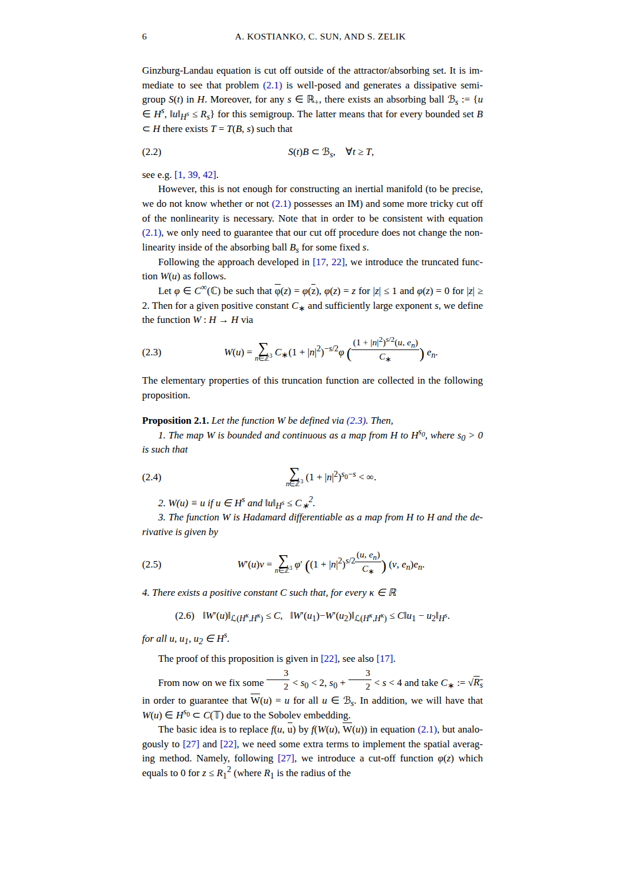6 A. KOSTIANKO, C. SUN, AND S. ZELIK
Ginzburg-Landau equation is cut off outside of the attractor/absorbing set. It is immediate to see that problem (2.1) is well-posed and generates a dissipative semigroup S(t) in H. Moreover, for any s ∈ ℝ+, there exists an absorbing ball ℬs := {u ∈ Hs, ‖u‖Hs ≤ Rs} for this semigroup. The latter means that for every bounded set B ⊂ H there exists T = T(B, s) such that
(2.2) S(t)B ⊂ ℬs, ∀t ≥ T,
see e.g. [1, 39, 42].
However, this is not enough for constructing an inertial manifold (to be precise, we do not know whether or not (2.1) possesses an IM) and some more tricky cut off of the nonlinearity is necessary. Note that in order to be consistent with equation (2.1), we only need to guarantee that our cut off procedure does not change the nonlinearity inside of the absorbing ball Bs for some fixed s.
Following the approach developed in [17, 22], we introduce the truncated function W(u) as follows.
Let φ ∈ C∞(ℂ) be such that φ(z) = φ(z), φ(z) = z for |z| ≤ 1 and φ(z) = 0 for |z| ≥ 2. Then for a given positive constant C∗ and sufficiently large exponent s, we define the function W : H → H via
(2.3) W(u) = ∑n∈ℤ3 C∗(1 + |n|2)−s/2φ ((1 + |n|2)s/2(u, en) C∗) en.
The elementary properties of this truncation function are collected in the following proposition.
Proposition 2.1. Let the function W be defined via (2.3). Then,
1. The map W is bounded and continuous as a map from H to Hs0, where s0 > 0 is such that
(2.4) ∑n∈ℤ3 (1 + |n|2)s0−s < ∞.
2. W(u) ≡ u if u ∈ Hs and ‖u‖Hs ≤ C∗2.
3. The function W is Hadamard differentiable as a map from H to H and the derivative is given by
(2.5) W′(u)v = ∑n∈ℤ3 φ′ ((1 + |n|2)s/2(u, en) C∗) (v, en)en.
4. There exists a positive constant C such that, for every κ ∈ ℝ
(2.6) ‖W′(u)‖ℒ(Hκ,Hκ) ≤ C, ‖W′(u1)−W′(u2)‖ℒ(Hκ,Hκ) ≤ C‖u1 − u2‖Hs.
for all u, u1, u2 ∈ Hs.
The proof of this proposition is given in [22], see also [17].
From now on we fix some 32 < s0 < 2, s0 + 32 < s < 4 and take C∗ := √Rs in order to guarantee that W(u) = u for all u ∈ ℬs. In addition, we will have that W(u) ∈ Hs0 ⊂ C(𝕋) due to the Sobolev embedding.
The basic idea is to replace f(u, u) by f(W(u), W(u)) in equation (2.1), but analogously to [27] and [22], we need some extra terms to implement the spatial averaging method. Namely, following [27], we introduce a cut-off function φ(z) which equals to 0 for z ≤ R12 (where R1 is the radius of the